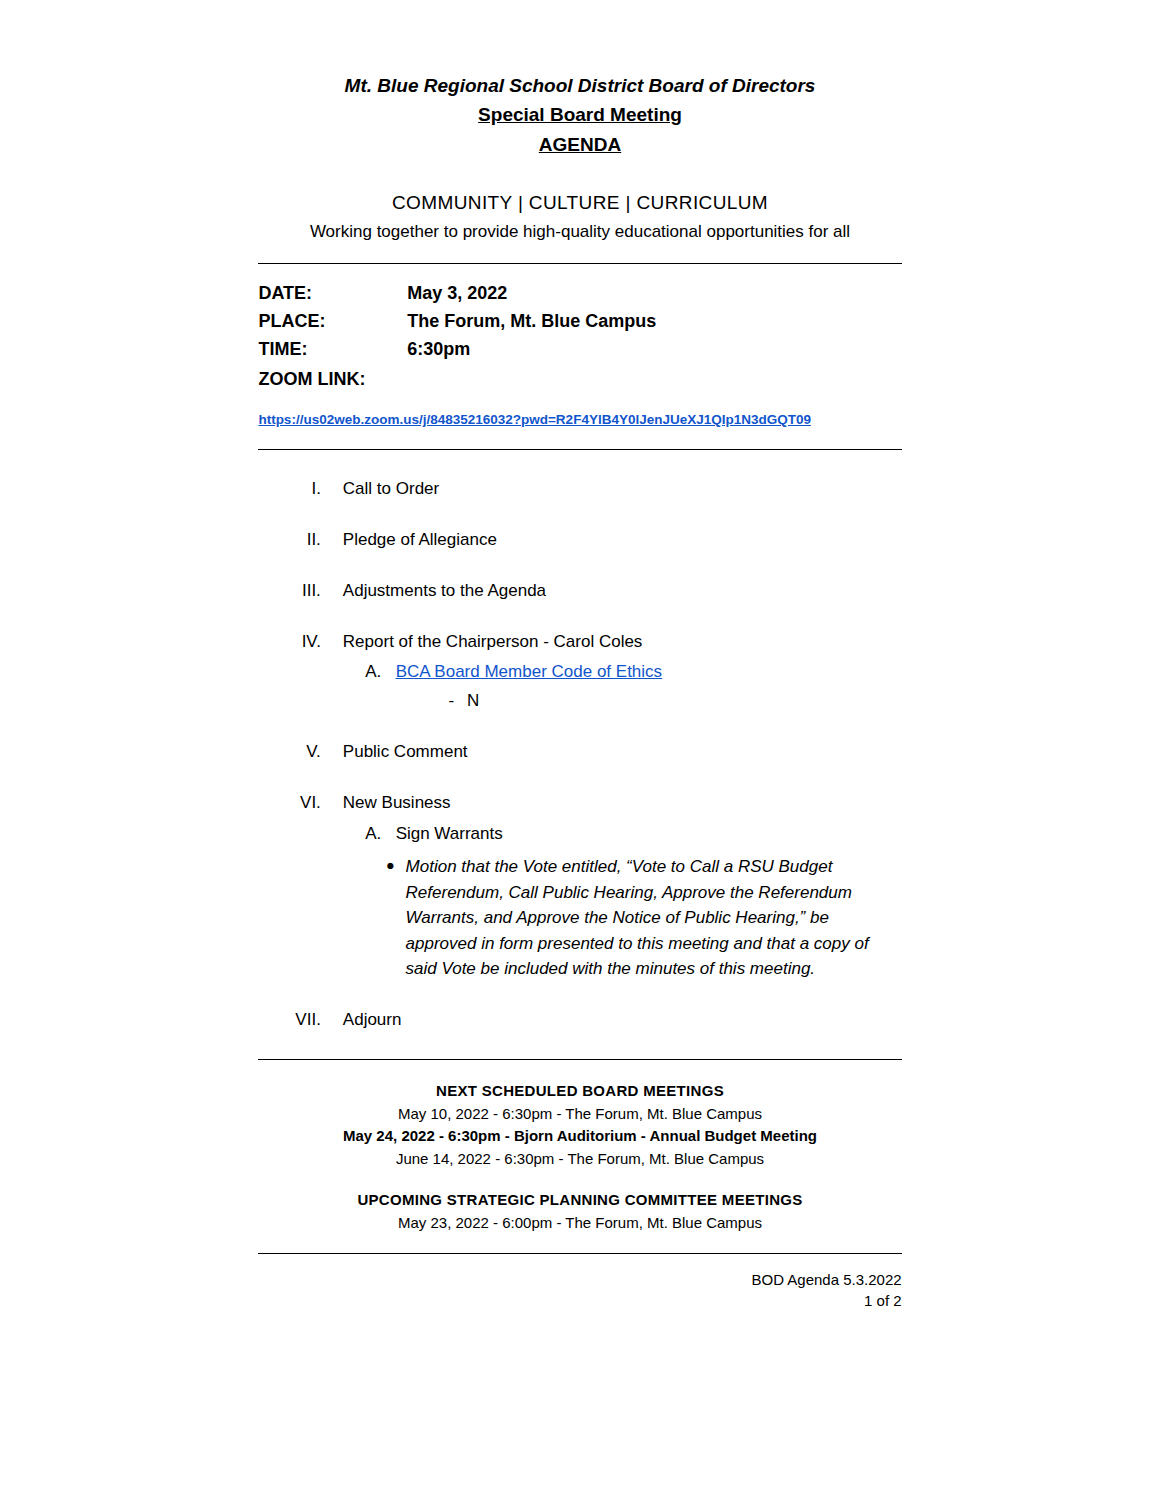Mt. Blue Regional School District Board of Directors
Special Board Meeting
AGENDA
COMMUNITY | CULTURE | CURRICULUM
Working together to provide high-quality educational opportunities for all
| DATE: | May 3, 2022 |
| PLACE: | The Forum, Mt. Blue Campus |
| TIME: | 6:30pm |
ZOOM LINK:
https://us02web.zoom.us/j/84835216032?pwd=R2F4YlB4Y0lJenJUeXJ1QIp1N3dGQT09
Call to Order
Pledge of Allegiance
Adjustments to the Agenda
Report of the Chairperson - Carol Coles
BCA Board Member Code of Ethics
N
Public Comment
New Business
Sign Warrants
Motion that the Vote entitled, “Vote to Call a RSU Budget Referendum, Call Public Hearing, Approve the Referendum Warrants, and Approve the Notice of Public Hearing,” be approved in form presented to this meeting and that a copy of said Vote be included with the minutes of this meeting.
Adjourn
NEXT SCHEDULED BOARD MEETINGS
May 10, 2022 - 6:30pm - The Forum, Mt. Blue Campus
May 24, 2022 - 6:30pm - Bjorn Auditorium - Annual Budget Meeting
June 14, 2022 - 6:30pm - The Forum, Mt. Blue Campus
UPCOMING STRATEGIC PLANNING COMMITTEE MEETINGS
May 23, 2022 - 6:00pm - The Forum, Mt. Blue Campus
BOD Agenda 5.3.2022
1 of 2